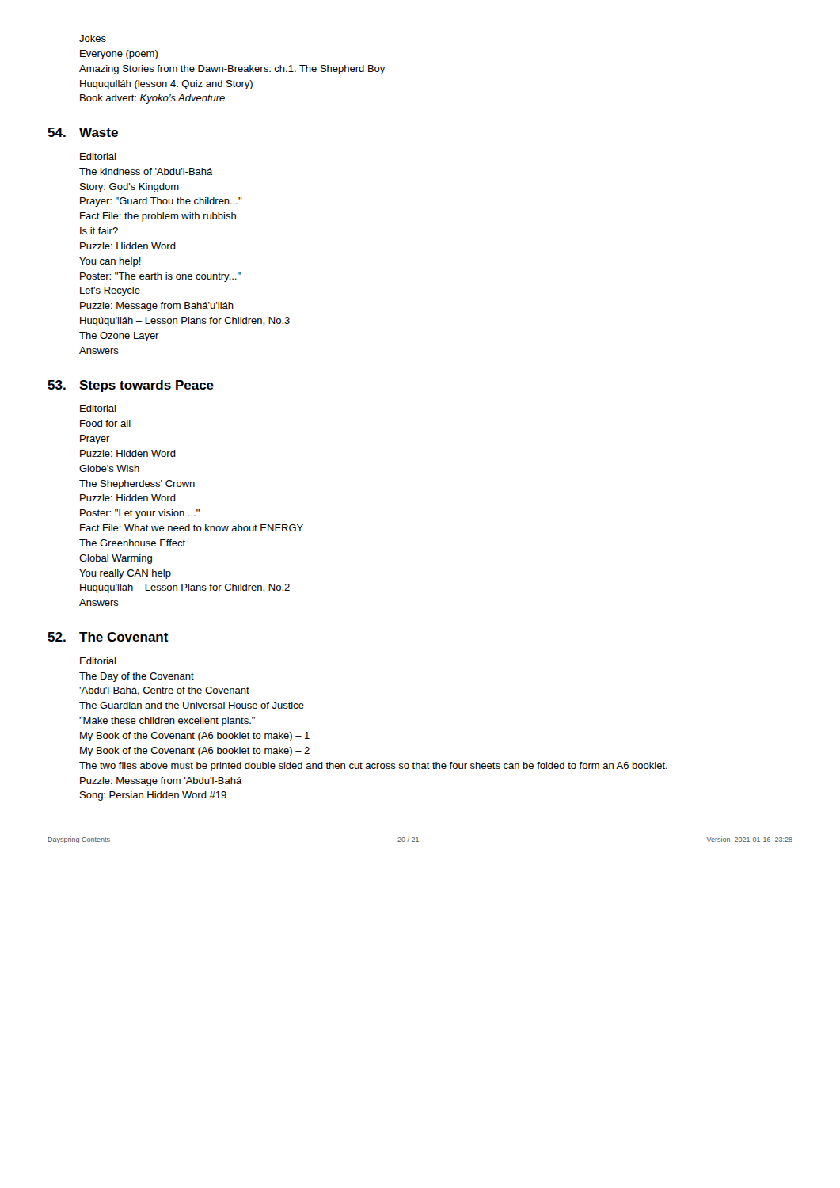Jokes
Everyone (poem)
Amazing Stories from the Dawn-Breakers: ch.1. The Shepherd Boy
Huququlláh (lesson 4. Quiz and Story)
Book advert: Kyoko’s Adventure
54. Waste
Editorial
The kindness of 'Abdu'l-Bahá
Story: God's Kingdom
Prayer: "Guard Thou the children..."
Fact File: the problem with rubbish
Is it fair?
Puzzle: Hidden Word
You can help!
Poster: "The earth is one country..."
Let's Recycle
Puzzle: Message from Bahá'u'lláh
Huqúqu'lláh – Lesson Plans for Children, No.3
The Ozone Layer
Answers
53. Steps towards Peace
Editorial
Food for all
Prayer
Puzzle: Hidden Word
Globe's Wish
The Shepherdess' Crown
Puzzle: Hidden Word
Poster: "Let your vision ..."
Fact File: What we need to know about ENERGY
The Greenhouse Effect
Global Warming
You really CAN help
Huqúqu'lláh – Lesson Plans for Children, No.2
Answers
52. The Covenant
Editorial
The Day of the Covenant
'Abdu'l-Bahá, Centre of the Covenant
The Guardian and the Universal House of Justice
"Make these children excellent plants."
My Book of the Covenant (A6 booklet to make) – 1
My Book of the Covenant (A6 booklet to make) – 2
The two files above must be printed double sided and then cut across so that the four sheets can be folded to form an A6 booklet.
Puzzle: Message from 'Abdu'l-Bahá
Song: Persian Hidden Word #19
Dayspring Contents 20 / 21 Version 2021-01-16 23:28